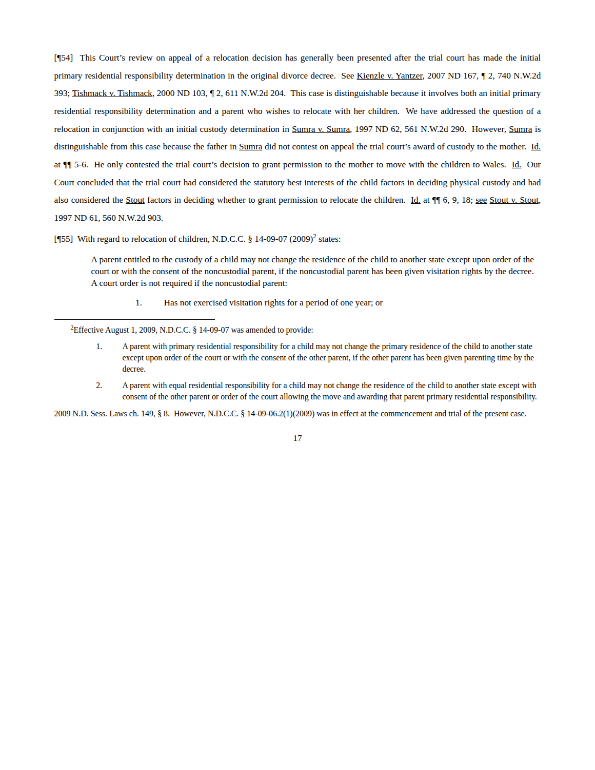[¶54] This Court’s review on appeal of a relocation decision has generally been presented after the trial court has made the initial primary residential responsibility determination in the original divorce decree. See Kienzle v. Yantzer, 2007 ND 167, ¶ 2, 740 N.W.2d 393; Tishmack v. Tishmack, 2000 ND 103, ¶ 2, 611 N.W.2d 204. This case is distinguishable because it involves both an initial primary residential responsibility determination and a parent who wishes to relocate with her children. We have addressed the question of a relocation in conjunction with an initial custody determination in Sumra v. Sumra, 1997 ND 62, 561 N.W.2d 290. However, Sumra is distinguishable from this case because the father in Sumra did not contest on appeal the trial court’s award of custody to the mother. Id. at ¶¶ 5-6. He only contested the trial court’s decision to grant permission to the mother to move with the children to Wales. Id. Our Court concluded that the trial court had considered the statutory best interests of the child factors in deciding physical custody and had also considered the Stout factors in deciding whether to grant permission to relocate the children. Id. at ¶¶ 6, 9, 18; see Stout v. Stout, 1997 ND 61, 560 N.W.2d 903.
[¶55] With regard to relocation of children, N.D.C.C. § 14-09-07 (2009)2 states:
A parent entitled to the custody of a child may not change the residence of the child to another state except upon order of the court or with the consent of the noncustodial parent, if the noncustodial parent has been given visitation rights by the decree. A court order is not required if the noncustodial parent:
1.
Has not exercised visitation rights for a period of one year; or
2Effective August 1, 2009, N.D.C.C. § 14-09-07 was amended to provide:
1.
A parent with primary residential responsibility for a child may not change the primary residence of the child to another state except upon order of the court or with the consent of the other parent, if the other parent has been given parenting time by the decree.
2.
A parent with equal residential responsibility for a child may not change the residence of the child to another state except with consent of the other parent or order of the court allowing the move and awarding that parent primary residential responsibility.
2009 N.D. Sess. Laws ch. 149, § 8. However, N.D.C.C. § 14-09-06.2(1)(2009) was in effect at the commencement and trial of the present case.
17